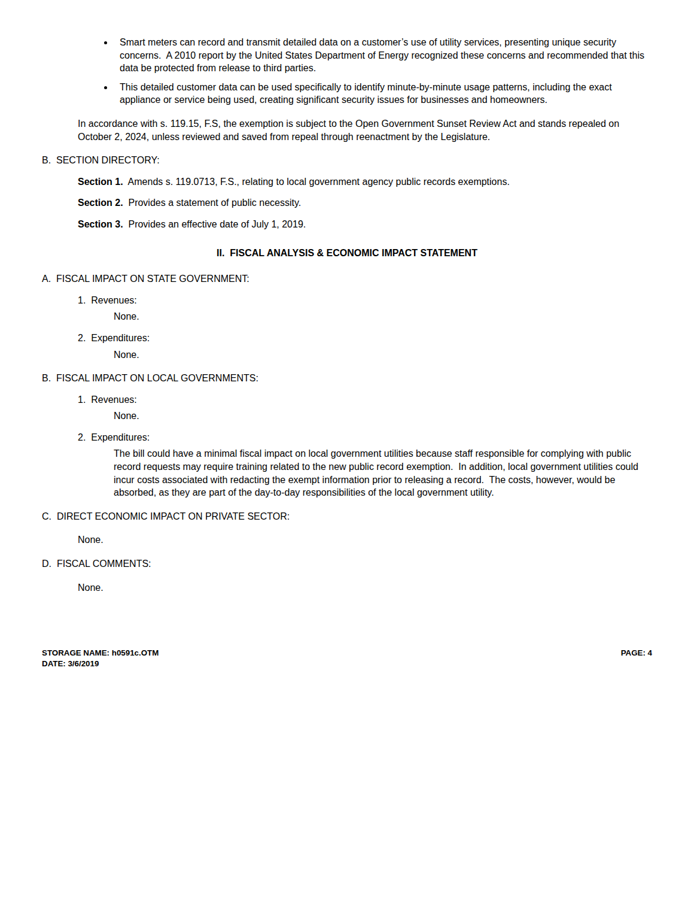Smart meters can record and transmit detailed data on a customer’s use of utility services, presenting unique security concerns. A 2010 report by the United States Department of Energy recognized these concerns and recommended that this data be protected from release to third parties.
This detailed customer data can be used specifically to identify minute-by-minute usage patterns, including the exact appliance or service being used, creating significant security issues for businesses and homeowners.
In accordance with s. 119.15, F.S, the exemption is subject to the Open Government Sunset Review Act and stands repealed on October 2, 2024, unless reviewed and saved from repeal through reenactment by the Legislature.
B. SECTION DIRECTORY:
Section 1. Amends s. 119.0713, F.S., relating to local government agency public records exemptions.
Section 2. Provides a statement of public necessity.
Section 3. Provides an effective date of July 1, 2019.
II. FISCAL ANALYSIS & ECONOMIC IMPACT STATEMENT
A. FISCAL IMPACT ON STATE GOVERNMENT:
1. Revenues:
None.
2. Expenditures:
None.
B. FISCAL IMPACT ON LOCAL GOVERNMENTS:
1. Revenues:
None.
2. Expenditures:
The bill could have a minimal fiscal impact on local government utilities because staff responsible for complying with public record requests may require training related to the new public record exemption. In addition, local government utilities could incur costs associated with redacting the exempt information prior to releasing a record. The costs, however, would be absorbed, as they are part of the day-to-day responsibilities of the local government utility.
C. DIRECT ECONOMIC IMPACT ON PRIVATE SECTOR:
None.
D. FISCAL COMMENTS:
None.
STORAGE NAME: h0591c.OTM
DATE: 3/6/2019
PAGE: 4